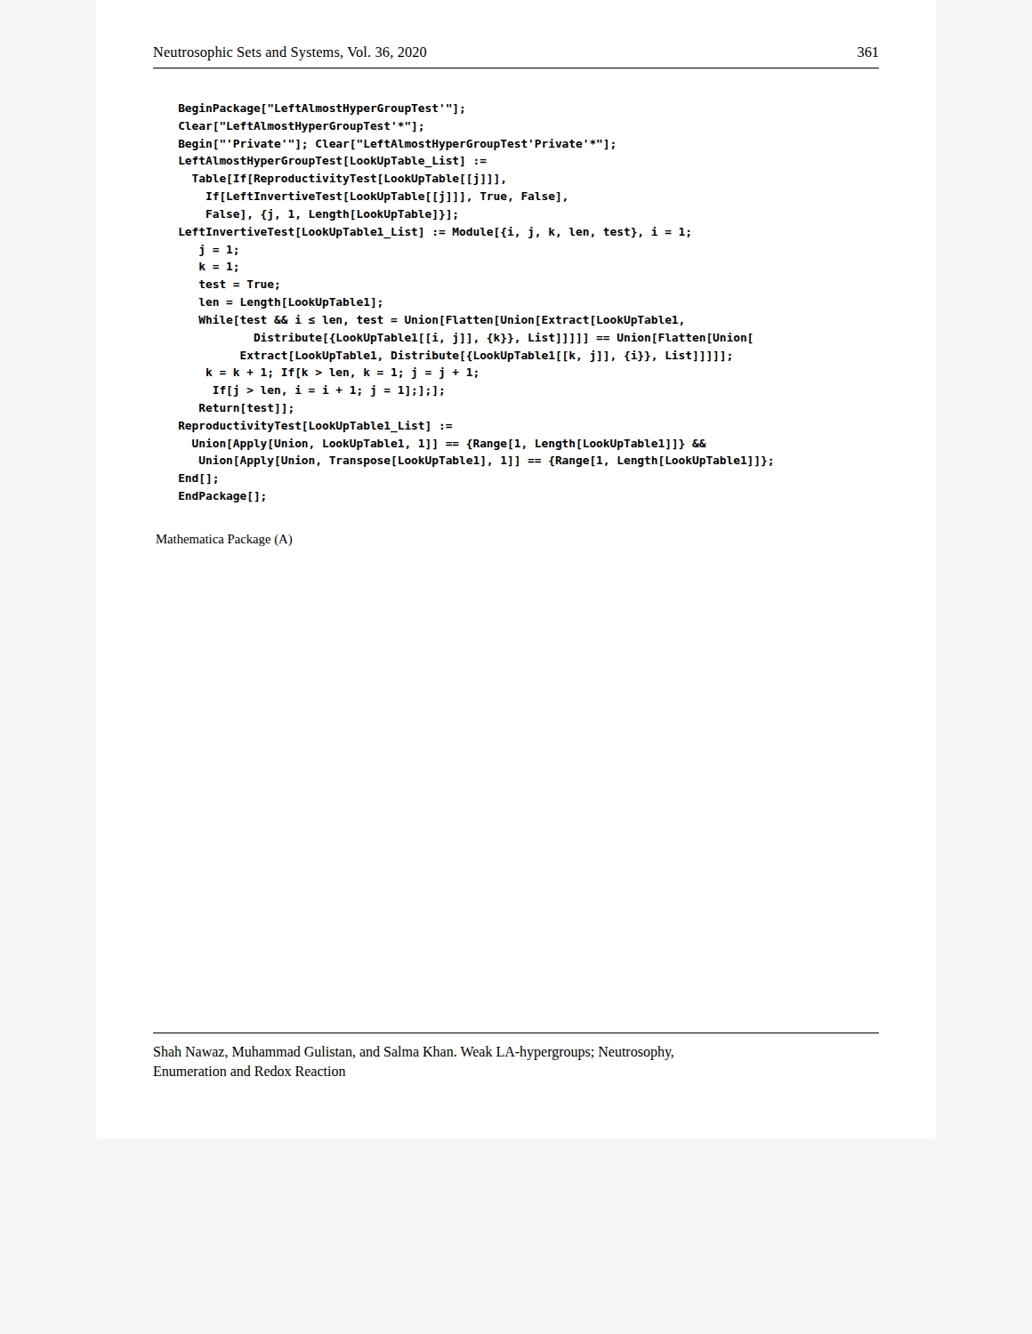Neutrosophic Sets and Systems, Vol. 36, 2020 361
BeginPackage["LeftAlmostHyperGroupTest'"];
Clear["LeftAlmostHyperGroupTest'*"];
Begin["'Private'"]; Clear["LeftAlmostHyperGroupTest'Private'*"];
LeftAlmostHyperGroupTest[LookUpTable_List] :=
  Table[If[ReproductivityTest[LookUpTable[[j]]],
    If[LeftInvertiveTest[LookUpTable[[j]]], True, False],
    False], {j, 1, Length[LookUpTable]}];
LeftInvertiveTest[LookUpTable1_List] := Module[{i, j, k, len, test}, i = 1;
   j = 1;
   k = 1;
   test = True;
   len = Length[LookUpTable1];
   While[test && i ≤ len, test = Union[Flatten[Union[Extract[LookUpTable1,
           Distribute[{LookUpTable1[[i, j]], {k}}, List]]]]] == Union[Flatten[Union[
         Extract[LookUpTable1, Distribute[{LookUpTable1[[k, j]], {i}}, List]]]]];
    k = k + 1; If[k > len, k = 1; j = j + 1;
     If[j > len, i = i + 1; j = 1];];];
   Return[test]];
ReproductivityTest[LookUpTable1_List] :=
  Union[Apply[Union, LookUpTable1, 1]] == {Range[1, Length[LookUpTable1]]} &&
   Union[Apply[Union, Transpose[LookUpTable1], 1]] == {Range[1, Length[LookUpTable1]]};
End[];
EndPackage[];
Mathematica Package (A)
Shah Nawaz, Muhammad Gulistan, and Salma Khan. Weak LA-hypergroups; Neutrosophy,
Enumeration and Redox Reaction